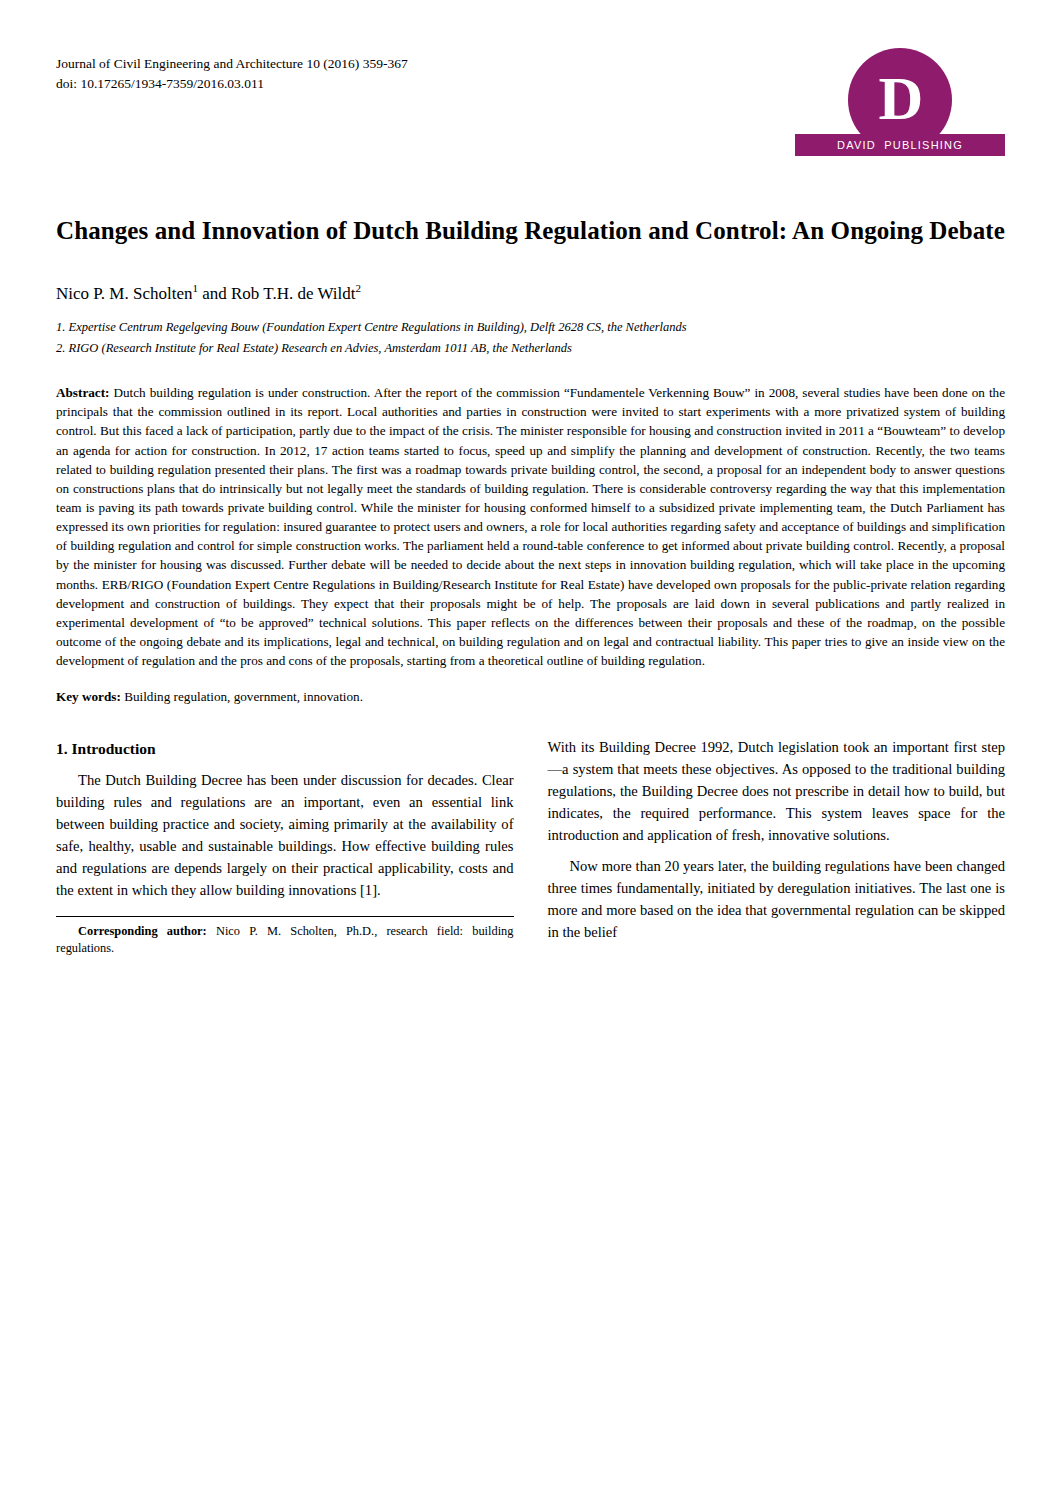Journal of Civil Engineering and Architecture 10 (2016) 359-367
doi: 10.17265/1934-7359/2016.03.011
David Publishing
Changes and Innovation of Dutch Building Regulation and Control: An Ongoing Debate
Nico P. M. Scholten1 and Rob T.H. de Wildt2
1. Expertise Centrum Regelgeving Bouw (Foundation Expert Centre Regulations in Building), Delft 2628 CS, the Netherlands
2. RIGO (Research Institute for Real Estate) Research en Advies, Amsterdam 1011 AB, the Netherlands
Abstract: Dutch building regulation is under construction. After the report of the commission “Fundamentele Verkenning Bouw” in 2008, several studies have been done on the principals that the commission outlined in its report. Local authorities and parties in construction were invited to start experiments with a more privatized system of building control. But this faced a lack of participation, partly due to the impact of the crisis. The minister responsible for housing and construction invited in 2011 a “Bouwteam” to develop an agenda for action for construction. In 2012, 17 action teams started to focus, speed up and simplify the planning and development of construction. Recently, the two teams related to building regulation presented their plans. The first was a roadmap towards private building control, the second, a proposal for an independent body to answer questions on constructions plans that do intrinsically but not legally meet the standards of building regulation. There is considerable controversy regarding the way that this implementation team is paving its path towards private building control. While the minister for housing conformed himself to a subsidized private implementing team, the Dutch Parliament has expressed its own priorities for regulation: insured guarantee to protect users and owners, a role for local authorities regarding safety and acceptance of buildings and simplification of building regulation and control for simple construction works. The parliament held a round-table conference to get informed about private building control. Recently, a proposal by the minister for housing was discussed. Further debate will be needed to decide about the next steps in innovation building regulation, which will take place in the upcoming months. ERB/RIGO (Foundation Expert Centre Regulations in Building/Research Institute for Real Estate) have developed own proposals for the public-private relation regarding development and construction of buildings. They expect that their proposals might be of help. The proposals are laid down in several publications and partly realized in experimental development of “to be approved” technical solutions. This paper reflects on the differences between their proposals and these of the roadmap, on the possible outcome of the ongoing debate and its implications, legal and technical, on building regulation and on legal and contractual liability. This paper tries to give an inside view on the development of regulation and the pros and cons of the proposals, starting from a theoretical outline of building regulation.
Key words: Building regulation, government, innovation.
1. Introduction
The Dutch Building Decree has been under discussion for decades. Clear building rules and regulations are an important, even an essential link between building practice and society, aiming primarily at the availability of safe, healthy, usable and sustainable buildings. How effective building rules and regulations are depends largely on their practical applicability, costs and the extent in which they allow building innovations [1].
Corresponding author: Nico P. M. Scholten, Ph.D., research field: building regulations.
With its Building Decree 1992, Dutch legislation took an important first step—a system that meets these objectives. As opposed to the traditional building regulations, the Building Decree does not prescribe in detail how to build, but indicates, the required performance. This system leaves space for the introduction and application of fresh, innovative solutions.
Now more than 20 years later, the building regulations have been changed three times fundamentally, initiated by deregulation initiatives. The last one is more and more based on the idea that governmental regulation can be skipped in the belief